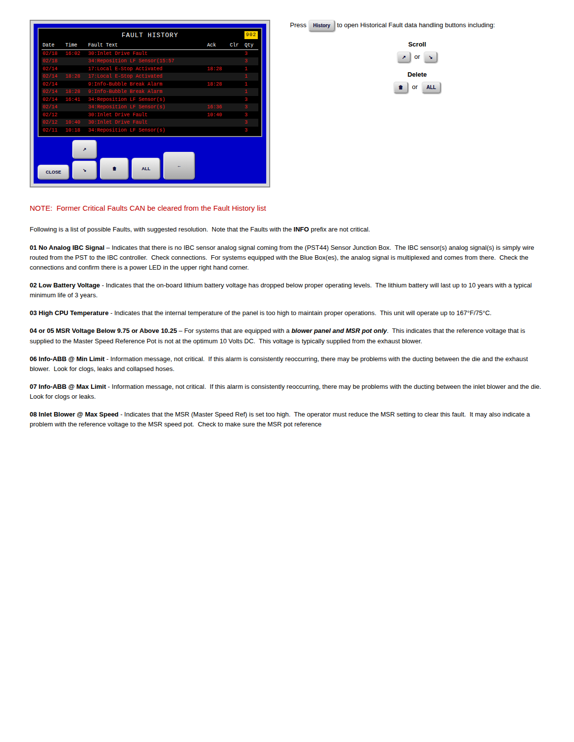FAULT HISTORY902
| Date | Time | Fault Text | Ack | Clr | Qty |
| --- | --- | --- | --- | --- | --- |
| 02/18 | 16:02 | 30:Inlet Drive Fault | | | 3 |
| 02/18 | | 34:Reposition LF Sensor(15:57 | | | 3 |
| 02/14 | | 17:Local E-Stop Activated | 18:28 | | 1 |
| 02/14 | 18:28 | 17:Local E-Stop Activated | | | 1 |
| 02/14 | | 9:Info-Bubble Break Alarm | 18:28 | | 1 |
| 02/14 | 18:28 | 9:Info-Bubble Break Alarm | | | 1 |
| 02/14 | 16:41 | 34:Reposition LF Sensor(s) | | | 3 |
| 02/14 | | 34:Reposition LF Sensor(s) | 16:36 | | 3 |
| 02/12 | | 30:Inlet Drive Fault | 10:40 | | 3 |
| 02/12 | 10:40 | 30:Inlet Drive Fault | | | 3 |
| 02/11 | 10:18 | 34:Reposition LF Sensor(s) | | | 3 |
CLOSE
↗
↘
🗑
ALL
←
Press History to open Historical Fault data handling buttons including:
Scroll
↗ or ↘
Delete
🗑 or ALL
NOTE: Former Critical Faults CAN be cleared from the Fault History list
Following is a list of possible Faults, with suggested resolution. Note that the Faults with the INFO prefix are not critical.
01 No Analog IBC Signal – Indicates that there is no IBC sensor analog signal coming from the (PST44) Sensor Junction Box. The IBC sensor(s) analog signal(s) is simply wire routed from the PST to the IBC controller. Check connections. For systems equipped with the Blue Box(es), the analog signal is multiplexed and comes from there. Check the connections and confirm there is a power LED in the upper right hand corner.
02 Low Battery Voltage - Indicates that the on-board lithium battery voltage has dropped below proper operating levels. The lithium battery will last up to 10 years with a typical minimum life of 3 years.
03 High CPU Temperature - Indicates that the internal temperature of the panel is too high to maintain proper operations. This unit will operate up to 167°F/75°C.
04 or 05 MSR Voltage Below 9.75 or Above 10.25 – For systems that are equipped with a blower panel and MSR pot only. This indicates that the reference voltage that is supplied to the Master Speed Reference Pot is not at the optimum 10 Volts DC. This voltage is typically supplied from the exhaust blower.
06 Info-ABB @ Min Limit - Information message, not critical. If this alarm is consistently reoccurring, there may be problems with the ducting between the die and the exhaust blower. Look for clogs, leaks and collapsed hoses.
07 Info-ABB @ Max Limit - Information message, not critical. If this alarm is consistently reoccurring, there may be problems with the ducting between the inlet blower and the die. Look for clogs or leaks.
08 Inlet Blower @ Max Speed - Indicates that the MSR (Master Speed Ref) is set too high. The operator must reduce the MSR setting to clear this fault. It may also indicate a problem with the reference voltage to the MSR speed pot. Check to make sure the MSR pot reference